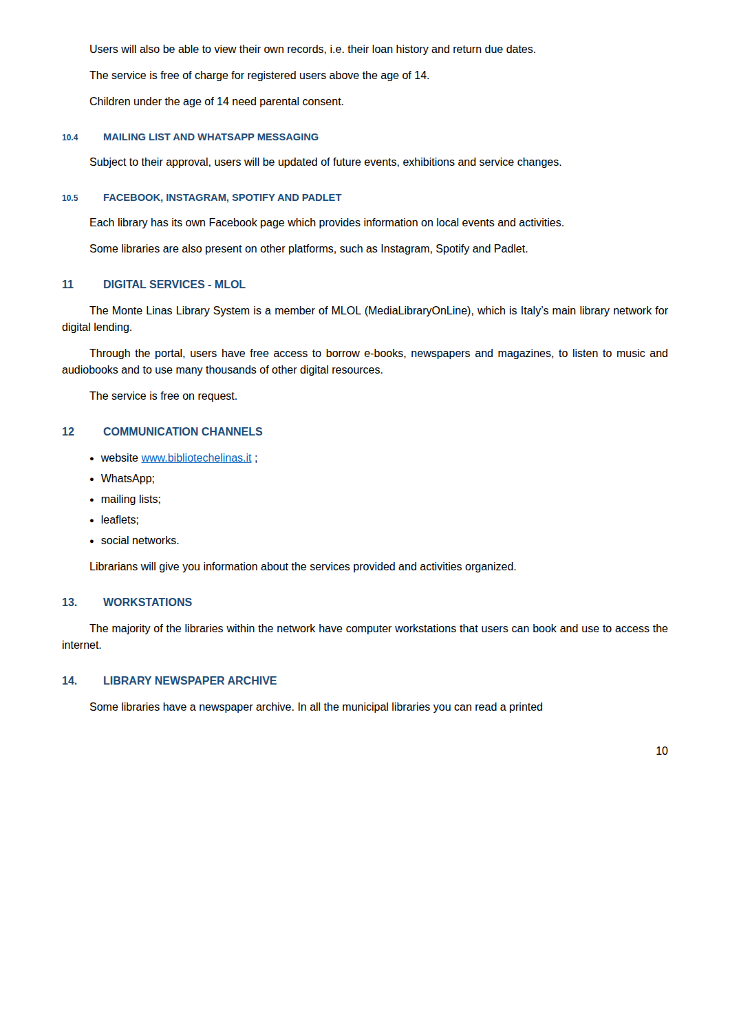Users will also be able to view their own records, i.e. their loan history and return due dates.
The service is free of charge for registered users above the age of 14.
Children under the age of 14 need parental consent.
10.4 MAILING LIST AND WHATSAPP MESSAGING
Subject to their approval, users will be updated of future events, exhibitions and service changes.
10.5 FACEBOOK, INSTAGRAM, SPOTIFY AND PADLET
Each library has its own Facebook page which provides information on local events and activities.
Some libraries are also present on other platforms, such as Instagram, Spotify and Padlet.
11 DIGITAL SERVICES - MLOL
The Monte Linas Library System is a member of MLOL (MediaLibraryOnLine), which is Italy’s main library network for digital lending.
Through the portal, users have free access to borrow e-books, newspapers and magazines, to listen to music and audiobooks and to use many thousands of other digital resources.
The service is free on request.
12 COMMUNICATION CHANNELS
website www.bibliotechelinas.it ;
WhatsApp;
mailing lists;
leaflets;
social networks.
Librarians will give you information about the services provided and activities organized.
13. WORKSTATIONS
The majority of the libraries within the network have computer workstations that users can book and use to access the internet.
14. LIBRARY NEWSPAPER ARCHIVE
Some libraries have a newspaper archive. In all the municipal libraries you can read a printed
10